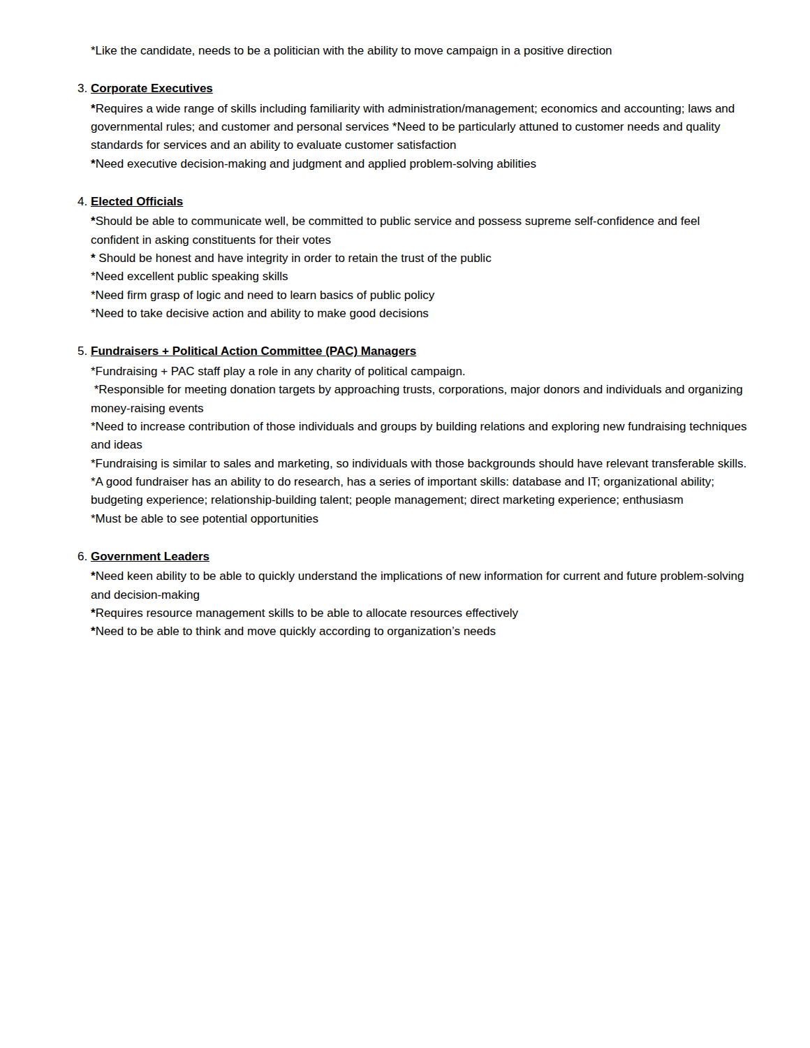*Like the candidate, needs to be a politician with the ability to move campaign in a positive direction
Corporate Executives
*Requires a wide range of skills including familiarity with administration/management; economics and accounting; laws and governmental rules; and customer and personal services *Need to be particularly attuned to customer needs and quality standards for services and an ability to evaluate customer satisfaction
*Need executive decision-making and judgment and applied problem-solving abilities
Elected Officials
*Should be able to communicate well, be committed to public service and possess supreme self-confidence and feel confident in asking constituents for their votes
* Should be honest and have integrity in order to retain the trust of the public
*Need excellent public speaking skills
*Need firm grasp of logic and need to learn basics of public policy
*Need to take decisive action and ability to make good decisions
Fundraisers + Political Action Committee (PAC) Managers
*Fundraising + PAC staff play a role in any charity of political campaign.
*Responsible for meeting donation targets by approaching trusts, corporations, major donors and individuals and organizing money-raising events
*Need to increase contribution of those individuals and groups by building relations and exploring new fundraising techniques and ideas
*Fundraising is similar to sales and marketing, so individuals with those backgrounds should have relevant transferable skills.
*A good fundraiser has an ability to do research, has a series of important skills: database and IT; organizational ability; budgeting experience; relationship-building talent; people management; direct marketing experience; enthusiasm
*Must be able to see potential opportunities
Government Leaders
*Need keen ability to be able to quickly understand the implications of new information for current and future problem-solving and decision-making
*Requires resource management skills to be able to allocate resources effectively
*Need to be able to think and move quickly according to organization’s needs